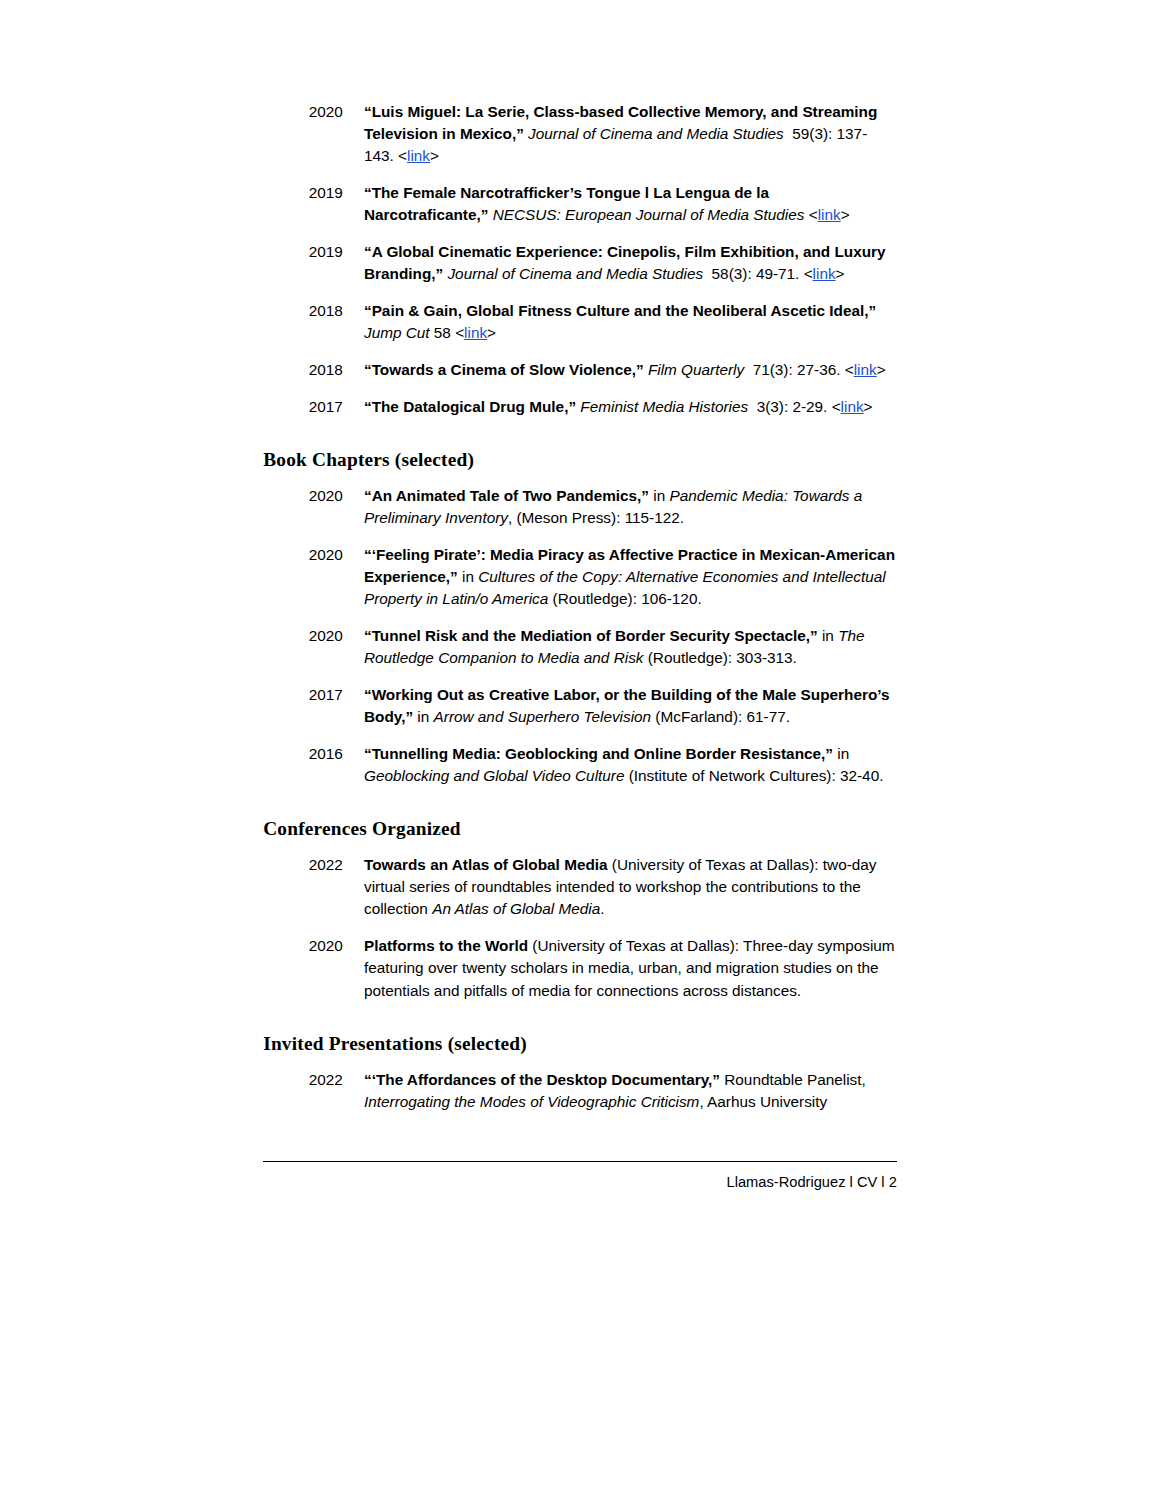2020
“Luis Miguel: La Serie, Class-based Collective Memory, and Streaming Television in Mexico,” Journal of Cinema and Media Studies 59(3): 137-143. <link>
2019
“The Female Narcotrafficker’s Tongue l La Lengua de la Narcotraficante,” NECSUS: European Journal of Media Studies <link>
2019
“A Global Cinematic Experience: Cinepolis, Film Exhibition, and Luxury Branding,” Journal of Cinema and Media Studies 58(3): 49-71. <link>
2018
“Pain & Gain, Global Fitness Culture and the Neoliberal Ascetic Ideal,” Jump Cut 58 <link>
2018
“Towards a Cinema of Slow Violence,” Film Quarterly 71(3): 27-36. <link>
2017
“The Datalogical Drug Mule,” Feminist Media Histories 3(3): 2-29. <link>
Book Chapters (selected)
2020
“An Animated Tale of Two Pandemics,” in Pandemic Media: Towards a Preliminary Inventory, (Meson Press): 115-122.
2020
“‘Feeling Pirate’: Media Piracy as Affective Practice in Mexican-American Experience,” in Cultures of the Copy: Alternative Economies and Intellectual Property in Latin/o America (Routledge): 106-120.
2020
“Tunnel Risk and the Mediation of Border Security Spectacle,” in The Routledge Companion to Media and Risk (Routledge): 303-313.
2017
“Working Out as Creative Labor, or the Building of the Male Superhero’s Body,” in Arrow and Superhero Television (McFarland): 61-77.
2016
“Tunnelling Media: Geoblocking and Online Border Resistance,” in Geoblocking and Global Video Culture (Institute of Network Cultures): 32-40.
Conferences Organized
2022
Towards an Atlas of Global Media (University of Texas at Dallas): two-day virtual series of roundtables intended to workshop the contributions to the collection An Atlas of Global Media.
2020
Platforms to the World (University of Texas at Dallas): Three-day symposium featuring over twenty scholars in media, urban, and migration studies on the potentials and pitfalls of media for connections across distances.
Invited Presentations (selected)
2022
“‘The Affordances of the Desktop Documentary,” Roundtable Panelist, Interrogating the Modes of Videographic Criticism, Aarhus University
Llamas-Rodriguez l CV l 2